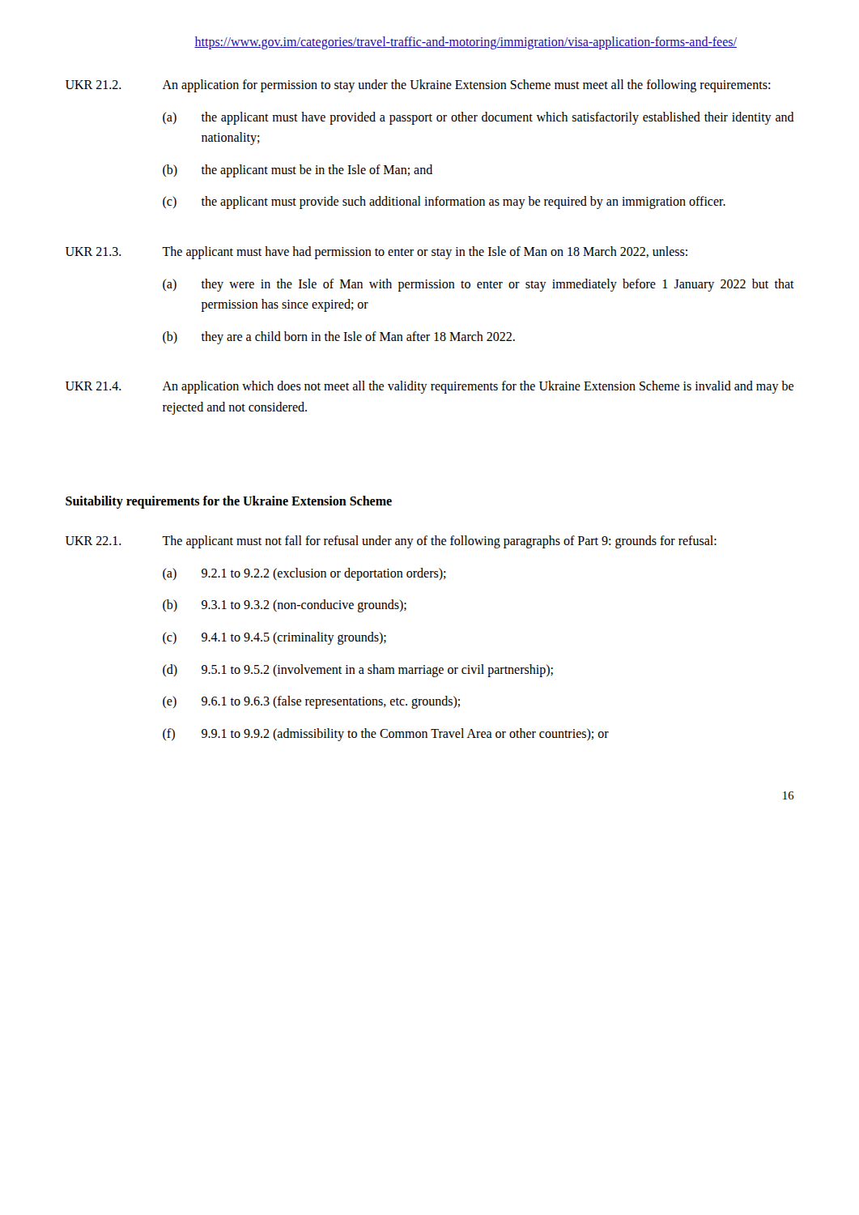https://www.gov.im/categories/travel-traffic-and-motoring/immigration/visa-application-forms-and-fees/
UKR 21.2.
An application for permission to stay under the Ukraine Extension Scheme must meet all the following requirements:
(a) the applicant must have provided a passport or other document which satisfactorily established their identity and nationality;
(b) the applicant must be in the Isle of Man; and
(c) the applicant must provide such additional information as may be required by an immigration officer.
UKR 21.3.
The applicant must have had permission to enter or stay in the Isle of Man on 18 March 2022, unless:
(a) they were in the Isle of Man with permission to enter or stay immediately before 1 January 2022 but that permission has since expired; or
(b) they are a child born in the Isle of Man after 18 March 2022.
UKR 21.4.
An application which does not meet all the validity requirements for the Ukraine Extension Scheme is invalid and may be rejected and not considered.
Suitability requirements for the Ukraine Extension Scheme
UKR 22.1.
The applicant must not fall for refusal under any of the following paragraphs of Part 9: grounds for refusal:
(a) 9.2.1 to 9.2.2 (exclusion or deportation orders);
(b) 9.3.1 to 9.3.2 (non-conducive grounds);
(c) 9.4.1 to 9.4.5 (criminality grounds);
(d) 9.5.1 to 9.5.2 (involvement in a sham marriage or civil partnership);
(e) 9.6.1 to 9.6.3 (false representations, etc. grounds);
(f) 9.9.1 to 9.9.2 (admissibility to the Common Travel Area or other countries); or
16